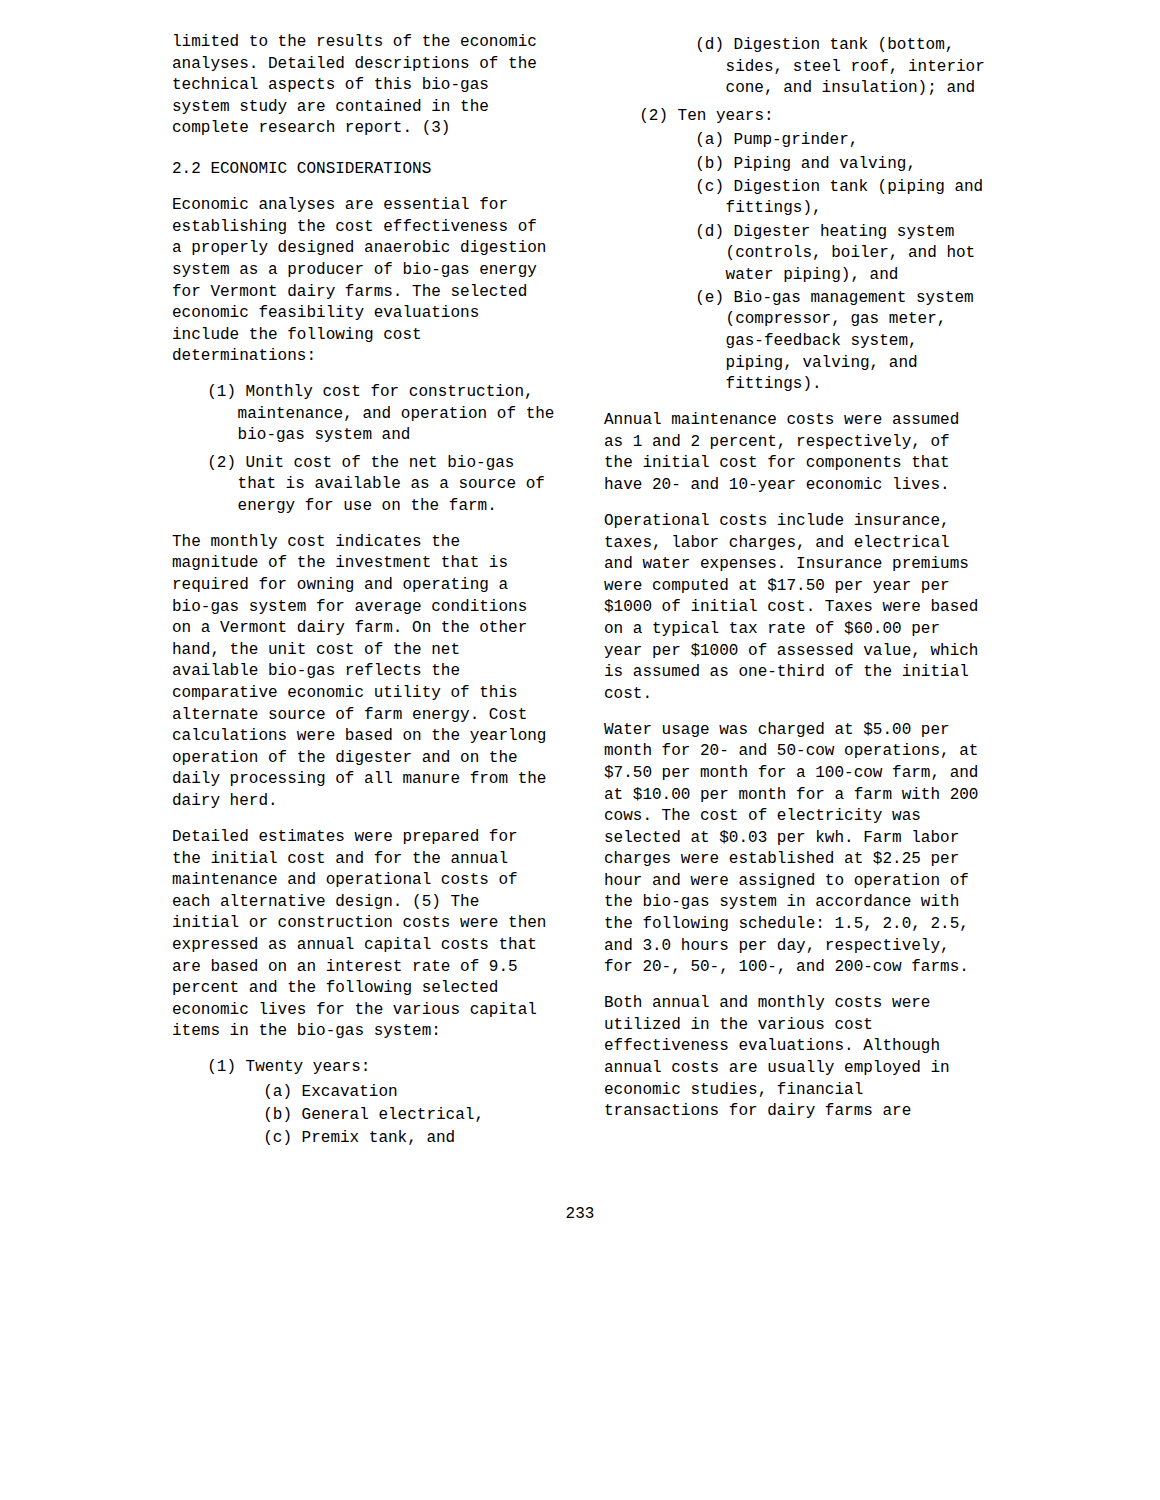limited to the results of the economic analyses. Detailed descriptions of the technical aspects of this bio-gas system study are contained in the complete research report. (3)
2.2 ECONOMIC CONSIDERATIONS
Economic analyses are essential for establishing the cost effectiveness of a properly designed anaerobic digestion system as a producer of bio-gas energy for Vermont dairy farms. The selected economic feasibility evaluations include the following cost determinations:
(1) Monthly cost for construction, maintenance, and operation of the bio-gas system and
(2) Unit cost of the net bio-gas that is available as a source of energy for use on the farm.
The monthly cost indicates the magnitude of the investment that is required for owning and operating a bio-gas system for average conditions on a Vermont dairy farm. On the other hand, the unit cost of the net available bio-gas reflects the comparative economic utility of this alternate source of farm energy. Cost calculations were based on the yearlong operation of the digester and on the daily processing of all manure from the dairy herd.
Detailed estimates were prepared for the initial cost and for the annual maintenance and operational costs of each alternative design. (5) The initial or construction costs were then expressed as annual capital costs that are based on an interest rate of 9.5 percent and the following selected economic lives for the various capital items in the bio-gas system:
(1) Twenty years:
(a) Excavation
(b) General electrical,
(c) Premix tank, and
(d) Digestion tank (bottom, sides, steel roof, interior cone, and insulation); and
(2) Ten years:
(a) Pump-grinder,
(b) Piping and valving,
(c) Digestion tank (piping and fittings),
(d) Digester heating system (controls, boiler, and hot water piping), and
(e) Bio-gas management system (compressor, gas meter, gas-feedback system, piping, valving, and fittings).
Annual maintenance costs were assumed as 1 and 2 percent, respectively, of the initial cost for components that have 20- and 10-year economic lives.
Operational costs include insurance, taxes, labor charges, and electrical and water expenses. Insurance premiums were computed at $17.50 per year per $1000 of initial cost. Taxes were based on a typical tax rate of $60.00 per year per $1000 of assessed value, which is assumed as one-third of the initial cost.
Water usage was charged at $5.00 per month for 20- and 50-cow operations, at $7.50 per month for a 100-cow farm, and at $10.00 per month for a farm with 200 cows. The cost of electricity was selected at $0.03 per kwh. Farm labor charges were established at $2.25 per hour and were assigned to operation of the bio-gas system in accordance with the following schedule: 1.5, 2.0, 2.5, and 3.0 hours per day, respectively, for 20-, 50-, 100-, and 200-cow farms.
Both annual and monthly costs were utilized in the various cost effectiveness evaluations. Although annual costs are usually employed in economic studies, financial transactions for dairy farms are
233